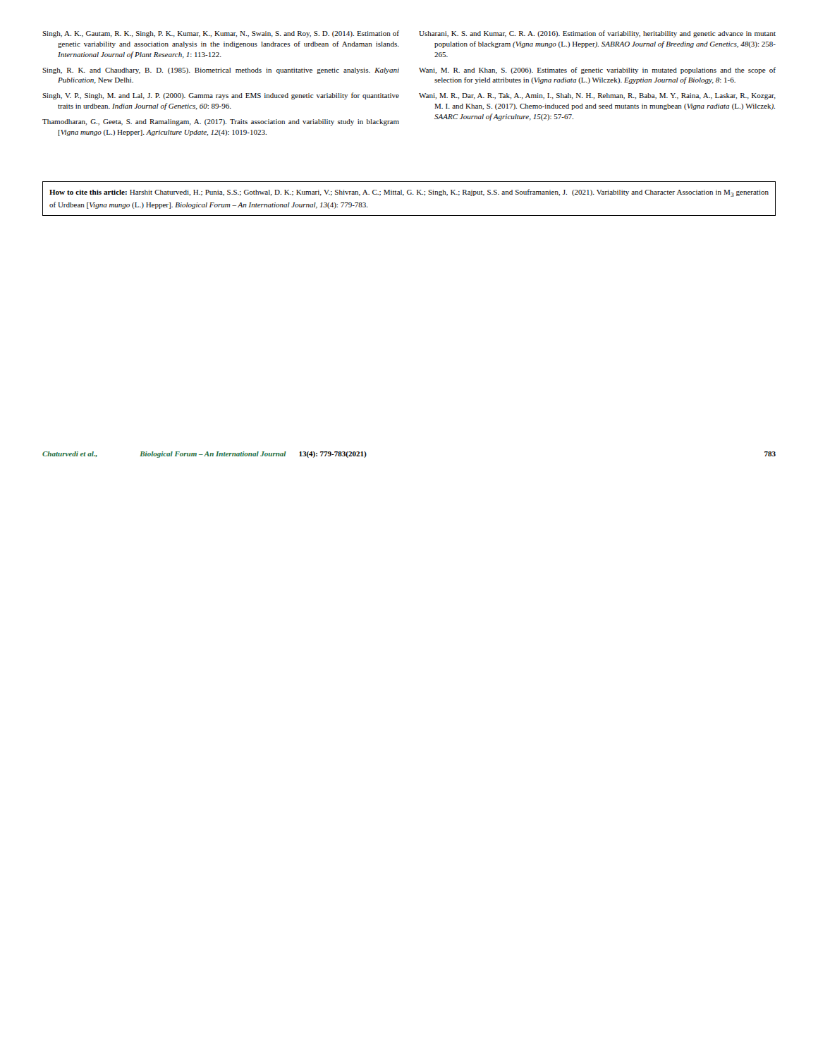Singh, A. K., Gautam, R. K., Singh, P. K., Kumar, K., Kumar, N., Swain, S. and Roy, S. D. (2014). Estimation of genetic variability and association analysis in the indigenous landraces of urdbean of Andaman islands. International Journal of Plant Research, 1: 113-122.
Singh, R. K. and Chaudhary, B. D. (1985). Biometrical methods in quantitative genetic analysis. Kalyani Publication, New Delhi.
Singh, V. P., Singh, M. and Lal, J. P. (2000). Gamma rays and EMS induced genetic variability for quantitative traits in urdbean. Indian Journal of Genetics, 60: 89-96.
Thamodharan, G., Geeta, S. and Ramalingam, A. (2017). Traits association and variability study in blackgram [Vigna mungo (L.) Hepper]. Agriculture Update, 12(4): 1019-1023.
Usharani, K. S. and Kumar, C. R. A. (2016). Estimation of variability, heritability and genetic advance in mutant population of blackgram (Vigna mungo (L.) Hepper). SABRAO Journal of Breeding and Genetics, 48(3): 258-265.
Wani, M. R. and Khan, S. (2006). Estimates of genetic variability in mutated populations and the scope of selection for yield attributes in (Vigna radiata (L.) Wilczek). Egyptian Journal of Biology, 8: 1-6.
Wani, M. R., Dar, A. R., Tak, A., Amin, I., Shah, N. H., Rehman, R., Baba, M. Y., Raina, A., Laskar, R., Kozgar, M. I. and Khan, S. (2017). Chemo-induced pod and seed mutants in mungbean (Vigna radiata (L.) Wilczek). SAARC Journal of Agriculture, 15(2): 57-67.
How to cite this article: Harshit Chaturvedi, H.; Punia, S.S.; Gothwal, D. K.; Kumari, V.; Shivran, A. C.; Mittal, G. K.; Singh, K.; Rajput, S.S. and Souframanien, J. (2021). Variability and Character Association in M3 generation of Urdbean [Vigna mungo (L.) Hepper]. Biological Forum – An International Journal, 13(4): 779-783.
Chaturvedi et al., Biological Forum – An International Journal 13(4): 779-783(2021) 783